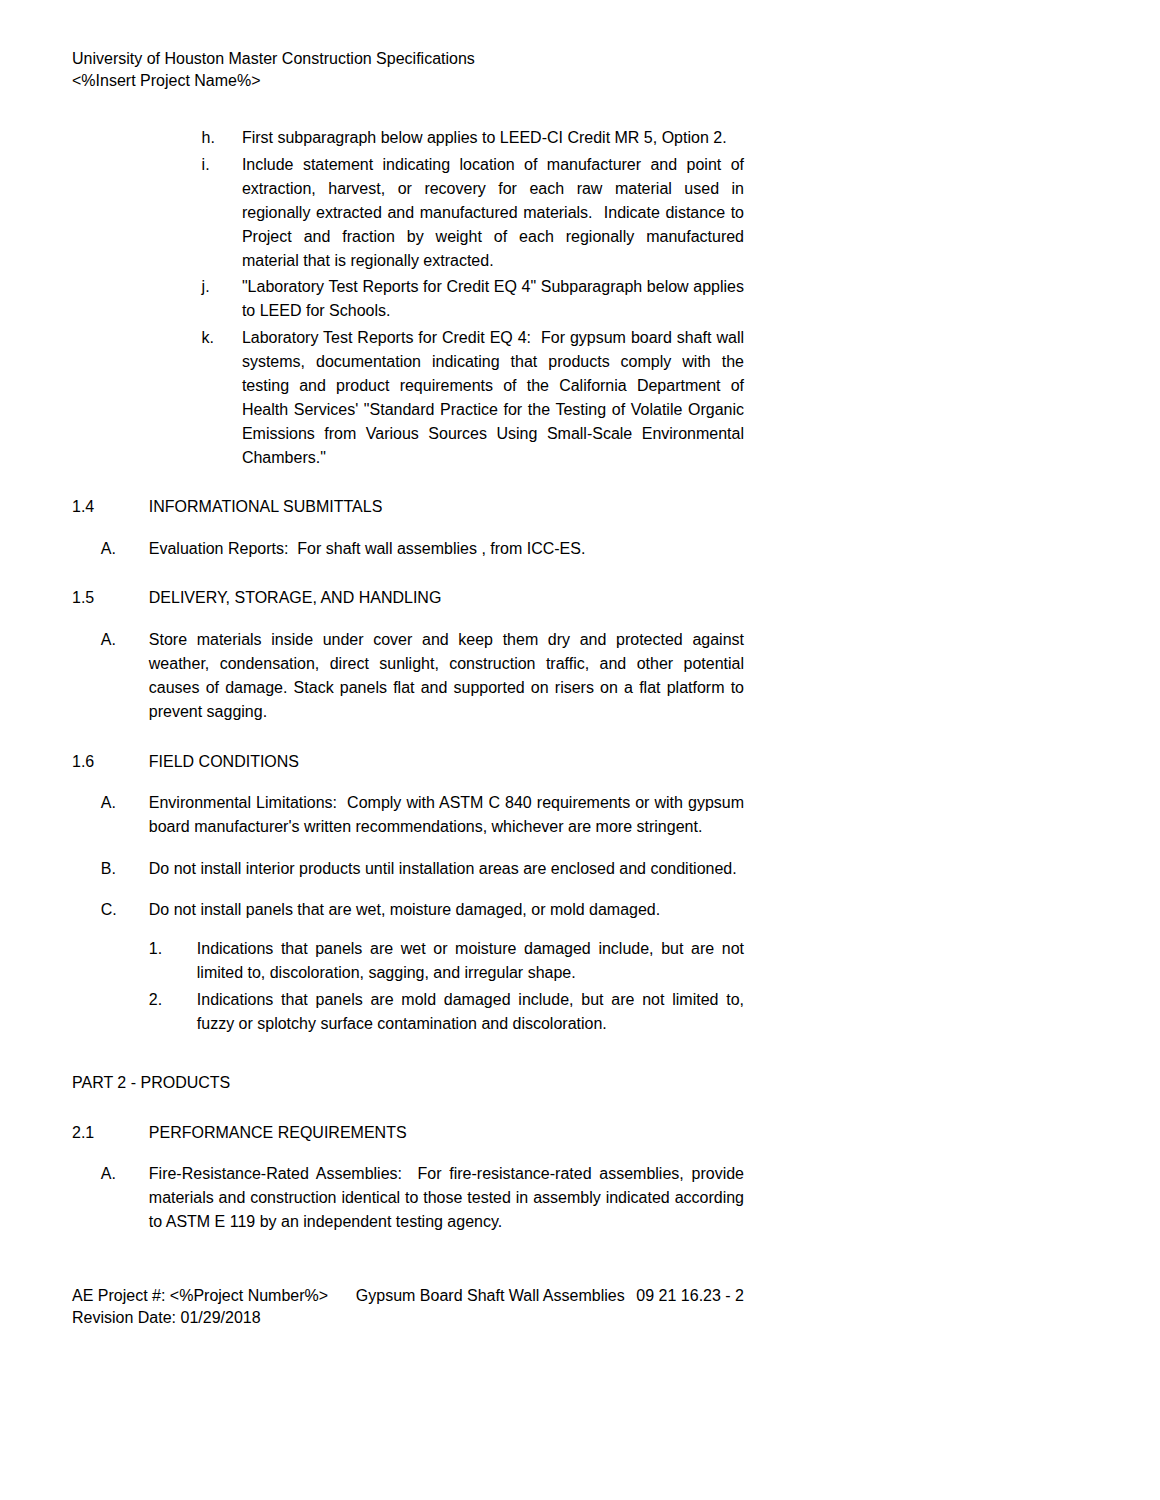University of Houston Master Construction Specifications
<%Insert Project Name%>
h. First subparagraph below applies to LEED-CI Credit MR 5, Option 2.
i. Include statement indicating location of manufacturer and point of extraction, harvest, or recovery for each raw material used in regionally extracted and manufactured materials. Indicate distance to Project and fraction by weight of each regionally manufactured material that is regionally extracted.
j. "Laboratory Test Reports for Credit EQ 4" Subparagraph below applies to LEED for Schools.
k. Laboratory Test Reports for Credit EQ 4: For gypsum board shaft wall systems, documentation indicating that products comply with the testing and product requirements of the California Department of Health Services' "Standard Practice for the Testing of Volatile Organic Emissions from Various Sources Using Small-Scale Environmental Chambers."
1.4 INFORMATIONAL SUBMITTALS
A. Evaluation Reports: For shaft wall assemblies , from ICC-ES.
1.5 DELIVERY, STORAGE, AND HANDLING
A. Store materials inside under cover and keep them dry and protected against weather, condensation, direct sunlight, construction traffic, and other potential causes of damage. Stack panels flat and supported on risers on a flat platform to prevent sagging.
1.6 FIELD CONDITIONS
A. Environmental Limitations: Comply with ASTM C 840 requirements or with gypsum board manufacturer's written recommendations, whichever are more stringent.
B. Do not install interior products until installation areas are enclosed and conditioned.
C. Do not install panels that are wet, moisture damaged, or mold damaged.
1. Indications that panels are wet or moisture damaged include, but are not limited to, discoloration, sagging, and irregular shape.
2. Indications that panels are mold damaged include, but are not limited to, fuzzy or splotchy surface contamination and discoloration.
PART 2 - PRODUCTS
2.1 PERFORMANCE REQUIREMENTS
A. Fire-Resistance-Rated Assemblies: For fire-resistance-rated assemblies, provide materials and construction identical to those tested in assembly indicated according to ASTM E 119 by an independent testing agency.
AE Project #: <%Project Number%>
Revision Date: 01/29/2018
Gypsum Board Shaft Wall Assemblies
09 21 16.23 - 2